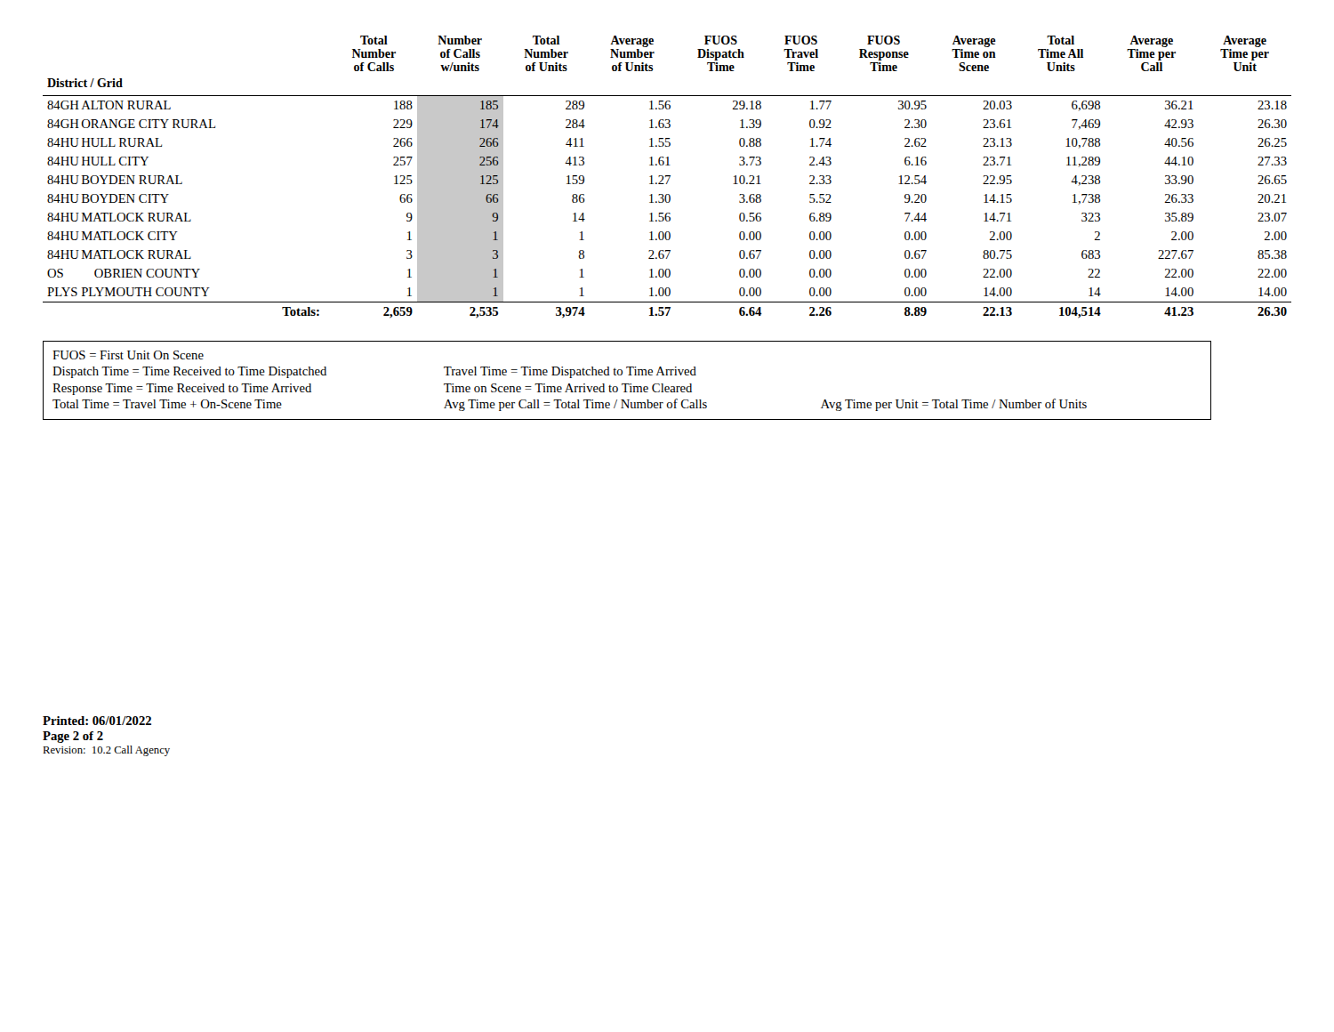| | Total Number of Calls | Number of Calls w/units | Total Number of Units | Average Number of Units | FUOS Dispatch Time | FUOS Travel Time | FUOS Response Time | Average Time on Scene | Total Time All Units | Average Time per Call | Average Time per Unit |
| --- | --- | --- | --- | --- | --- | --- | --- | --- | --- | --- | --- |
| District / Grid | |
| 84GH ALTON RURAL | 188 | 185 | 289 | 1.56 | 29.18 | 1.77 | 30.95 | 20.03 | 6,698 | 36.21 | 23.18 |
| 84GH ORANGE CITY RURAL | 229 | 174 | 284 | 1.63 | 1.39 | 0.92 | 2.30 | 23.61 | 7,469 | 42.93 | 26.30 |
| 84HU HULL RURAL | 266 | 266 | 411 | 1.55 | 0.88 | 1.74 | 2.62 | 23.13 | 10,788 | 40.56 | 26.25 |
| 84HU HULL CITY | 257 | 256 | 413 | 1.61 | 3.73 | 2.43 | 6.16 | 23.71 | 11,289 | 44.10 | 27.33 |
| 84HU BOYDEN RURAL | 125 | 125 | 159 | 1.27 | 10.21 | 2.33 | 12.54 | 22.95 | 4,238 | 33.90 | 26.65 |
| 84HU BOYDEN CITY | 66 | 66 | 86 | 1.30 | 3.68 | 5.52 | 9.20 | 14.15 | 1,738 | 26.33 | 20.21 |
| 84HU MATLOCK RURAL | 9 | 9 | 14 | 1.56 | 0.56 | 6.89 | 7.44 | 14.71 | 323 | 35.89 | 23.07 |
| 84HU MATLOCK CITY | 1 | 1 | 1 | 1.00 | 0.00 | 0.00 | 0.00 | 2.00 | 2 | 2.00 | 2.00 |
| 84HU MATLOCK RURAL | 3 | 3 | 8 | 2.67 | 0.67 | 0.00 | 0.67 | 80.75 | 683 | 227.67 | 85.38 |
| OS OBRIEN COUNTY | 1 | 1 | 1 | 1.00 | 0.00 | 0.00 | 0.00 | 22.00 | 22 | 22.00 | 22.00 |
| PLYS PLYMOUTH COUNTY | 1 | 1 | 1 | 1.00 | 0.00 | 0.00 | 0.00 | 14.00 | 14 | 14.00 | 14.00 |
| Totals: | 2,659 | 2,535 | 3,974 | 1.57 | 6.64 | 2.26 | 8.89 | 22.13 | 104,514 | 41.23 | 26.30 |
| FUOS = First Unit On Scene | | |
| Dispatch Time = Time Received to Time Dispatched | Travel Time = Time Dispatched to Time Arrived | |
| Response Time = Time Received to Time Arrived | Time on Scene = Time Arrived to Time Cleared | |
| Total Time = Travel Time + On-Scene Time | Avg Time per Call = Total Time / Number of Calls | Avg Time per Unit = Total Time / Number of Units |
Printed: 06/01/2022
Page 2 of 2
Revision: 10.2 Call Agency